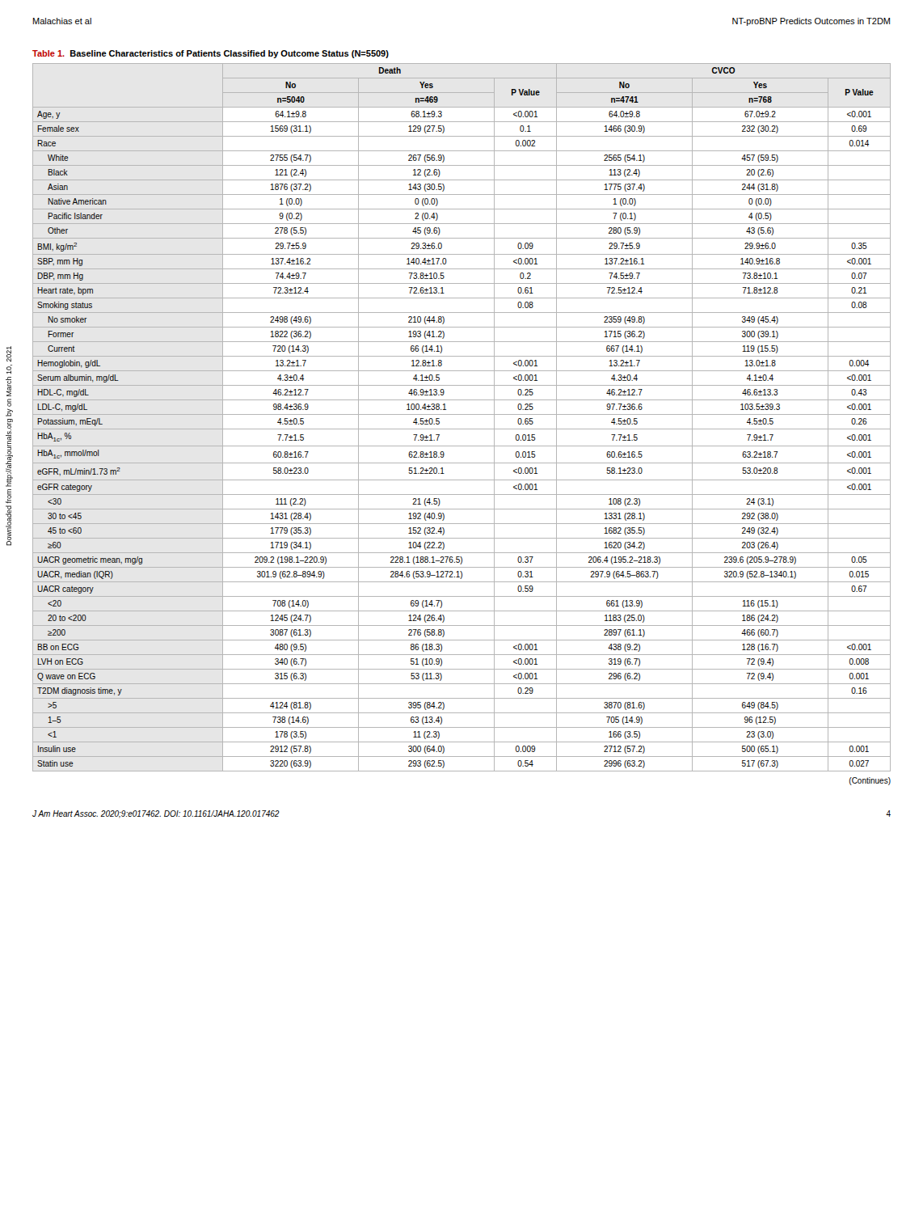Malachias et al
NT-proBNP Predicts Outcomes in T2DM
Table 1. Baseline Characteristics of Patients Classified by Outcome Status (N=5509)
| | Death | CVCO |
| --- | --- | --- |
| No | Yes | P Value | No | Yes | P Value |
| n=5040 | n=469 | n=4741 | n=768 |
| Age, y | 64.1±9.8 | 68.1±9.3 | <0.001 | 64.0±9.8 | 67.0±9.2 | <0.001 |
| Female sex | 1569 (31.1) | 129 (27.5) | 0.1 | 1466 (30.9) | 232 (30.2) | 0.69 |
| Race | | | 0.002 | | | 0.014 |
| White | 2755 (54.7) | 267 (56.9) | | 2565 (54.1) | 457 (59.5) | |
| Black | 121 (2.4) | 12 (2.6) | | 113 (2.4) | 20 (2.6) | |
| Asian | 1876 (37.2) | 143 (30.5) | | 1775 (37.4) | 244 (31.8) | |
| Native American | 1 (0.0) | 0 (0.0) | | 1 (0.0) | 0 (0.0) | |
| Pacific Islander | 9 (0.2) | 2 (0.4) | | 7 (0.1) | 4 (0.5) | |
| Other | 278 (5.5) | 45 (9.6) | | 280 (5.9) | 43 (5.6) | |
| BMI, kg/m 2 | 29.7±5.9 | 29.3±6.0 | 0.09 | 29.7±5.9 | 29.9±6.0 | 0.35 |
| SBP, mm Hg | 137.4±16.2 | 140.4±17.0 | <0.001 | 137.2±16.1 | 140.9±16.8 | <0.001 |
| DBP, mm Hg | 74.4±9.7 | 73.8±10.5 | 0.2 | 74.5±9.7 | 73.8±10.1 | 0.07 |
| Heart rate, bpm | 72.3±12.4 | 72.6±13.1 | 0.61 | 72.5±12.4 | 71.8±12.8 | 0.21 |
| Smoking status | | | 0.08 | | | 0.08 |
| No smoker | 2498 (49.6) | 210 (44.8) | | 2359 (49.8) | 349 (45.4) | |
| Former | 1822 (36.2) | 193 (41.2) | | 1715 (36.2) | 300 (39.1) | |
| Current | 720 (14.3) | 66 (14.1) | | 667 (14.1) | 119 (15.5) | |
| Hemoglobin, g/dL | 13.2±1.7 | 12.8±1.8 | <0.001 | 13.2±1.7 | 13.0±1.8 | 0.004 |
| Serum albumin, mg/dL | 4.3±0.4 | 4.1±0.5 | <0.001 | 4.3±0.4 | 4.1±0.4 | <0.001 |
| HDL-C, mg/dL | 46.2±12.7 | 46.9±13.9 | 0.25 | 46.2±12.7 | 46.6±13.3 | 0.43 |
| LDL-C, mg/dL | 98.4±36.9 | 100.4±38.1 | 0.25 | 97.7±36.6 | 103.5±39.3 | <0.001 |
| Potassium, mEq/L | 4.5±0.5 | 4.5±0.5 | 0.65 | 4.5±0.5 | 4.5±0.5 | 0.26 |
| HbA 1c , % | 7.7±1.5 | 7.9±1.7 | 0.015 | 7.7±1.5 | 7.9±1.7 | <0.001 |
| HbA 1c , mmol/mol | 60.8±16.7 | 62.8±18.9 | 0.015 | 60.6±16.5 | 63.2±18.7 | <0.001 |
| eGFR, mL/min/1.73 m 2 | 58.0±23.0 | 51.2±20.1 | <0.001 | 58.1±23.0 | 53.0±20.8 | <0.001 |
| eGFR category | | | <0.001 | | | <0.001 |
| <30 | 111 (2.2) | 21 (4.5) | | 108 (2.3) | 24 (3.1) | |
| 30 to <45 | 1431 (28.4) | 192 (40.9) | | 1331 (28.1) | 292 (38.0) | |
| 45 to <60 | 1779 (35.3) | 152 (32.4) | | 1682 (35.5) | 249 (32.4) | |
| ≥60 | 1719 (34.1) | 104 (22.2) | | 1620 (34.2) | 203 (26.4) | |
| UACR geometric mean, mg/g | 209.2 (198.1–220.9) | 228.1 (188.1–276.5) | 0.37 | 206.4 (195.2–218.3) | 239.6 (205.9–278.9) | 0.05 |
| UACR, median (IQR) | 301.9 (62.8–894.9) | 284.6 (53.9–1272.1) | 0.31 | 297.9 (64.5–863.7) | 320.9 (52.8–1340.1) | 0.015 |
| UACR category | | | 0.59 | | | 0.67 |
| <20 | 708 (14.0) | 69 (14.7) | | 661 (13.9) | 116 (15.1) | |
| 20 to <200 | 1245 (24.7) | 124 (26.4) | | 1183 (25.0) | 186 (24.2) | |
| ≥200 | 3087 (61.3) | 276 (58.8) | | 2897 (61.1) | 466 (60.7) | |
| BB on ECG | 480 (9.5) | 86 (18.3) | <0.001 | 438 (9.2) | 128 (16.7) | <0.001 |
| LVH on ECG | 340 (6.7) | 51 (10.9) | <0.001 | 319 (6.7) | 72 (9.4) | 0.008 |
| Q wave on ECG | 315 (6.3) | 53 (11.3) | <0.001 | 296 (6.2) | 72 (9.4) | 0.001 |
| T2DM diagnosis time, y | | | 0.29 | | | 0.16 |
| >5 | 4124 (81.8) | 395 (84.2) | | 3870 (81.6) | 649 (84.5) | |
| 1–5 | 738 (14.6) | 63 (13.4) | | 705 (14.9) | 96 (12.5) | |
| <1 | 178 (3.5) | 11 (2.3) | | 166 (3.5) | 23 (3.0) | |
| Insulin use | 2912 (57.8) | 300 (64.0) | 0.009 | 2712 (57.2) | 500 (65.1) | 0.001 |
| Statin use | 3220 (63.9) | 293 (62.5) | 0.54 | 2996 (63.2) | 517 (67.3) | 0.027 |
(Continues)
J Am Heart Assoc. 2020;9:e017462. DOI: 10.1161/JAHA.120.017462
4
Downloaded from http://ahajournals.org by on March 10, 2021